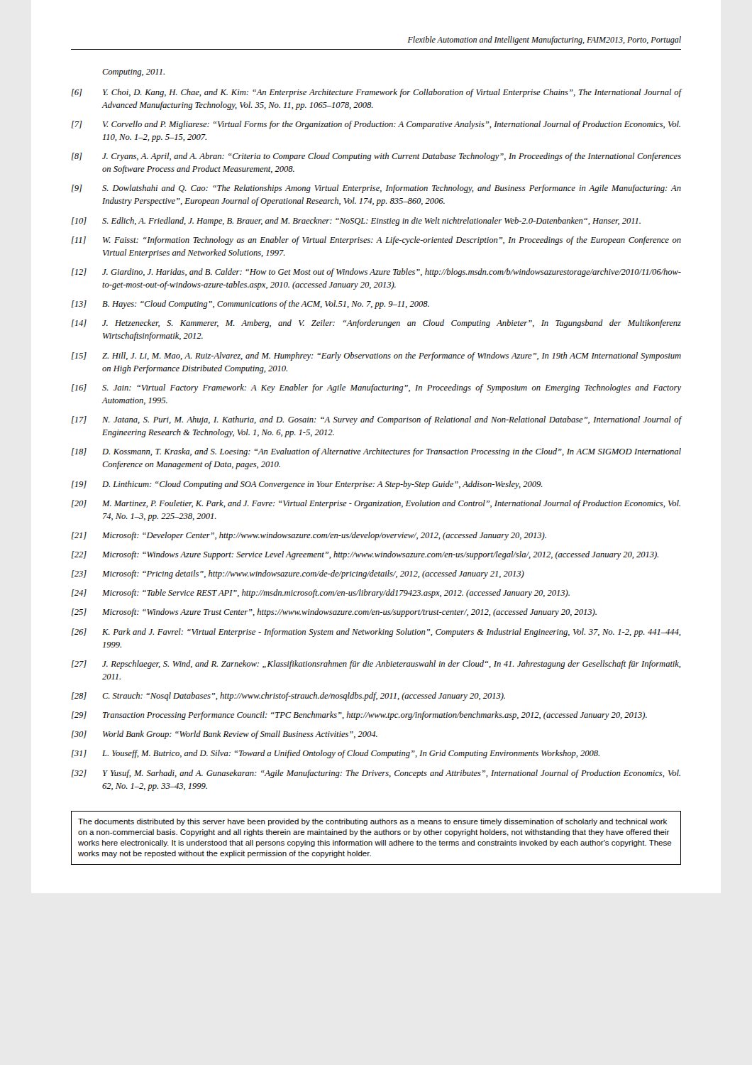Flexible Automation and Intelligent Manufacturing, FAIM2013, Porto, Portugal
Computing, 2011.
[6] Y. Choi, D. Kang, H. Chae, and K. Kim: “An Enterprise Architecture Framework for Collaboration of Virtual Enterprise Chains”, The International Journal of Advanced Manufacturing Technology, Vol. 35, No. 11, pp. 1065–1078, 2008.
[7] V. Corvello and P. Migliarese: “Virtual Forms for the Organization of Production: A Comparative Analysis”, International Journal of Production Economics, Vol. 110, No. 1–2, pp. 5–15, 2007.
[8] J. Cryans, A. April, and A. Abran: “Criteria to Compare Cloud Computing with Current Database Technology”, In Proceedings of the International Conferences on Software Process and Product Measurement, 2008.
[9] S. Dowlatshahi and Q. Cao: “The Relationships Among Virtual Enterprise, Information Technology, and Business Performance in Agile Manufacturing: An Industry Perspective”, European Journal of Operational Research, Vol. 174, pp. 835–860, 2006.
[10] S. Edlich, A. Friedland, J. Hampe, B. Brauer, and M. Braeckner: “NoSQL: Einstieg in die Welt nichtrelationaler Web-2.0-Datenbanken“, Hanser, 2011.
[11] W. Faisst: “Information Technology as an Enabler of Virtual Enterprises: A Life-cycle-oriented Description”, In Proceedings of the European Conference on Virtual Enterprises and Networked Solutions, 1997.
[12] J. Giardino, J. Haridas, and B. Calder: “How to Get Most out of Windows Azure Tables”, http://blogs.msdn.com/b/windowsazurestorage/archive/2010/11/06/how-to-get-most-out-of-windows-azure-tables.aspx, 2010. (accessed January 20, 2013).
[13] B. Hayes: “Cloud Computing”, Communications of the ACM, Vol.51, No. 7, pp. 9–11, 2008.
[14] J. Hetzenecker, S. Kammerer, M. Amberg, and V. Zeiler: “Anforderungen an Cloud Computing Anbieter”, In Tagungsband der Multikonferenz Wirtschaftsinformatik, 2012.
[15] Z. Hill, J. Li, M. Mao, A. Ruiz-Alvarez, and M. Humphrey: “Early Observations on the Performance of Windows Azure”, In 19th ACM International Symposium on High Performance Distributed Computing, 2010.
[16] S. Jain: “Virtual Factory Framework: A Key Enabler for Agile Manufacturing”, In Proceedings of Symposium on Emerging Technologies and Factory Automation, 1995.
[17] N. Jatana, S. Puri, M. Ahuja, I. Kathuria, and D. Gosain: “A Survey and Comparison of Relational and Non-Relational Database”, International Journal of Engineering Research & Technology, Vol. 1, No. 6, pp. 1-5, 2012.
[18] D. Kossmann, T. Kraska, and S. Loesing: “An Evaluation of Alternative Architectures for Transaction Processing in the Cloud”, In ACM SIGMOD International Conference on Management of Data, pages, 2010.
[19] D. Linthicum: “Cloud Computing and SOA Convergence in Your Enterprise: A Step-by-Step Guide”, Addison-Wesley, 2009.
[20] M. Martinez, P. Fouletier, K. Park, and J. Favre: “Virtual Enterprise - Organization, Evolution and Control”, International Journal of Production Economics, Vol. 74, No. 1–3, pp. 225–238, 2001.
[21] Microsoft: “Developer Center”, http://www.windowsazure.com/en-us/develop/overview/, 2012, (accessed January 20, 2013).
[22] Microsoft: “Windows Azure Support: Service Level Agreement”, http://www.windowsazure.com/en-us/support/legal/sla/, 2012, (accessed January 20, 2013).
[23] Microsoft: “Pricing details”, http://www.windowsazure.com/de-de/pricing/details/, 2012, (accessed January 21, 2013)
[24] Microsoft: “Table Service REST API”, http://msdn.microsoft.com/en-us/library/dd179423.aspx, 2012. (accessed January 20, 2013).
[25] Microsoft: “Windows Azure Trust Center”, https://www.windowsazure.com/en-us/support/trust-center/, 2012, (accessed January 20, 2013).
[26] K. Park and J. Favrel: “Virtual Enterprise - Information System and Networking Solution”, Computers & Industrial Engineering, Vol. 37, No. 1-2, pp. 441–444, 1999.
[27] J. Repschlaeger, S. Wind, and R. Zarnekow: „Klassifikationsrahmen für die Anbieterauswahl in der Cloud“, In 41. Jahrestagung der Gesellschaft für Informatik, 2011.
[28] C. Strauch: “Nosql Databases”, http://www.christof-strauch.de/nosqldbs.pdf, 2011, (accessed January 20, 2013).
[29] Transaction Processing Performance Council: “TPC Benchmarks”, http://www.tpc.org/information/benchmarks.asp, 2012, (accessed January 20, 2013).
[30] World Bank Group: “World Bank Review of Small Business Activities”, 2004.
[31] L. Youseff, M. Butrico, and D. Silva: “Toward a Unified Ontology of Cloud Computing”, In Grid Computing Environments Workshop, 2008.
[32] Y Yusuf, M. Sarhadi, and A. Gunasekaran: “Agile Manufacturing: The Drivers, Concepts and Attributes”, International Journal of Production Economics, Vol. 62, No. 1–2, pp. 33–43, 1999.
The documents distributed by this server have been provided by the contributing authors as a means to ensure timely dissemination of scholarly and technical work on a non-commercial basis. Copyright and all rights therein are maintained by the authors or by other copyright holders, not withstanding that they have offered their works here electronically. It is understood that all persons copying this information will adhere to the terms and constraints invoked by each author's copyright. These works may not be reposted without the explicit permission of the copyright holder.